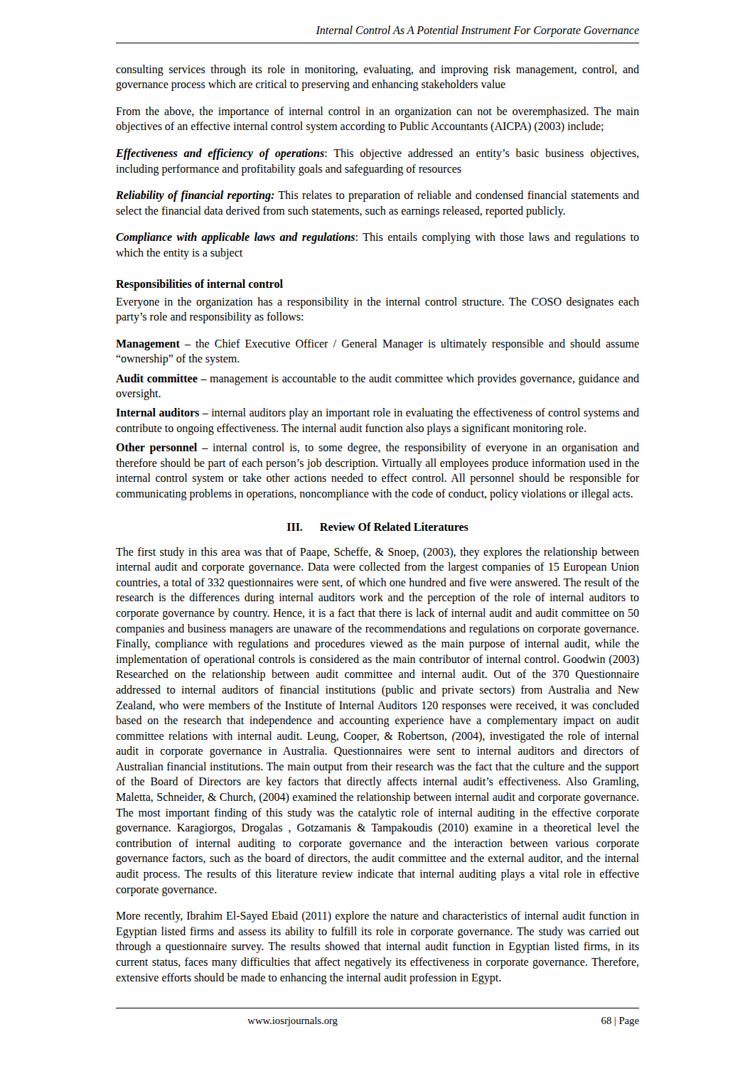Internal Control As A Potential Instrument For Corporate Governance
consulting services through its role in monitoring, evaluating, and improving risk management, control, and governance process which are critical to preserving and enhancing stakeholders value
From the above, the importance of internal control in an organization can not be overemphasized. The main objectives of an effective internal control system according to Public Accountants (AICPA) (2003) include;
Effectiveness and efficiency of operations: This objective addressed an entity’s basic business objectives, including performance and profitability goals and safeguarding of resources
Reliability of financial reporting: This relates to preparation of reliable and condensed financial statements and select the financial data derived from such statements, such as earnings released, reported publicly.
Compliance with applicable laws and regulations: This entails complying with those laws and regulations to which the entity is a subject
Responsibilities of internal control
Everyone in the organization has a responsibility in the internal control structure. The COSO designates each party’s role and responsibility as follows:
Management – the Chief Executive Officer / General Manager is ultimately responsible and should assume “ownership” of the system.
Audit committee – management is accountable to the audit committee which provides governance, guidance and oversight.
Internal auditors – internal auditors play an important role in evaluating the effectiveness of control systems and contribute to ongoing effectiveness. The internal audit function also plays a significant monitoring role.
Other personnel – internal control is, to some degree, the responsibility of everyone in an organisation and therefore should be part of each person’s job description. Virtually all employees produce information used in the internal control system or take other actions needed to effect control. All personnel should be responsible for communicating problems in operations, noncompliance with the code of conduct, policy violations or illegal acts.
III. Review Of Related Literatures
The first study in this area was that of Paape, Scheffe, & Snoep, (2003), they explores the relationship between internal audit and corporate governance. Data were collected from the largest companies of 15 European Union countries, a total of 332 questionnaires were sent, of which one hundred and five were answered. The result of the research is the differences during internal auditors work and the perception of the role of internal auditors to corporate governance by country. Hence, it is a fact that there is lack of internal audit and audit committee on 50 companies and business managers are unaware of the recommendations and regulations on corporate governance. Finally, compliance with regulations and procedures viewed as the main purpose of internal audit, while the implementation of operational controls is considered as the main contributor of internal control. Goodwin (2003) Researched on the relationship between audit committee and internal audit. Out of the 370 Questionnaire addressed to internal auditors of financial institutions (public and private sectors) from Australia and New Zealand, who were members of the Institute of Internal Auditors 120 responses were received, it was concluded based on the research that independence and accounting experience have a complementary impact on audit committee relations with internal audit. Leung, Cooper, & Robertson, (2004), investigated the role of internal audit in corporate governance in Australia. Questionnaires were sent to internal auditors and directors of Australian financial institutions. The main output from their research was the fact that the culture and the support of the Board of Directors are key factors that directly affects internal audit’s effectiveness. Also Gramling, Maletta, Schneider, & Church, (2004) examined the relationship between internal audit and corporate governance. The most important finding of this study was the catalytic role of internal auditing in the effective corporate governance. Karagiorgos, Drogalas , Gotzamanis & Tampakoudis (2010) examine in a theoretical level the contribution of internal auditing to corporate governance and the interaction between various corporate governance factors, such as the board of directors, the audit committee and the external auditor, and the internal audit process. The results of this literature review indicate that internal auditing plays a vital role in effective corporate governance.
More recently, Ibrahim El-Sayed Ebaid (2011) explore the nature and characteristics of internal audit function in Egyptian listed firms and assess its ability to fulfill its role in corporate governance. The study was carried out through a questionnaire survey. The results showed that internal audit function in Egyptian listed firms, in its current status, faces many difficulties that affect negatively its effectiveness in corporate governance. Therefore, extensive efforts should be made to enhancing the internal audit profession in Egypt.
www.iosrjournals.org 68 | Page